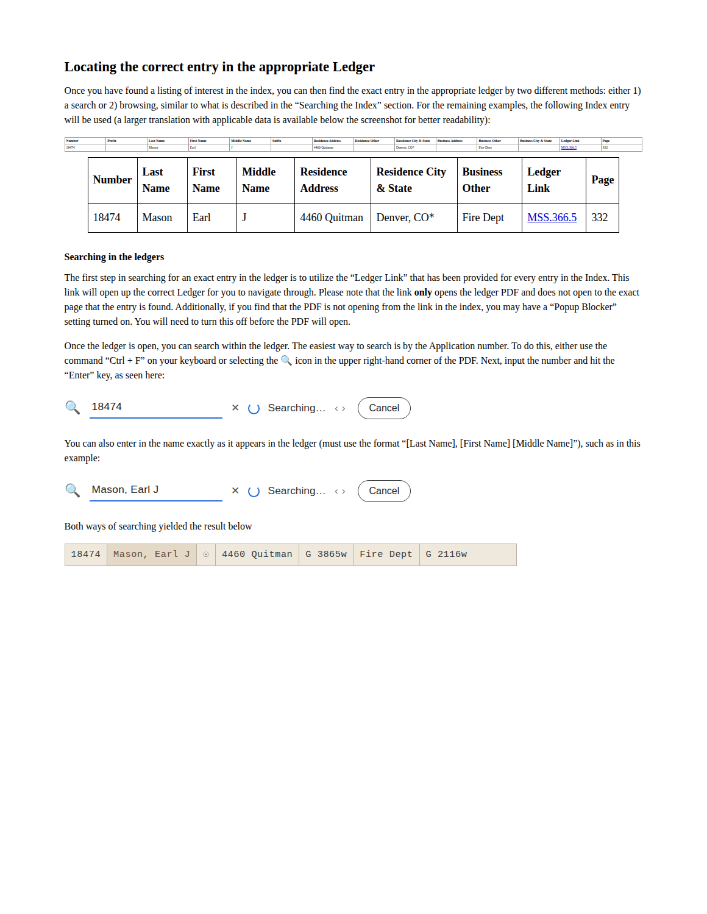Locating the correct entry in the appropriate Ledger
Once you have found a listing of interest in the index, you can then find the exact entry in the appropriate ledger by two different methods: either 1) a search or 2) browsing, similar to what is described in the “Searching the Index” section. For the remaining examples, the following Index entry will be used (a larger translation with applicable data is available below the screenshot for better readability):
| Number | Prefix | Last Name | First Name | Middle Name | Suffix | Residence Address | Residence Other | Residence City & State | Business Address | Business Other | Business City & State | Ledger Link | Page |
| --- | --- | --- | --- | --- | --- | --- | --- | --- | --- | --- | --- | --- | --- |
| 18474 | | Mason | Earl | J | | 4460 Quitman | | Denver, CO* | | Fire Dept | | MSS.366.5 | 332 |
| Number | Last Name | First Name | Middle Name | Residence Address | Residence City & State | Business Other | Ledger Link | Page |
| --- | --- | --- | --- | --- | --- | --- | --- | --- |
| 18474 | Mason | Earl | J | 4460 Quitman | Denver, CO* | Fire Dept | MSS.366.5 | 332 |
Searching in the ledgers
The first step in searching for an exact entry in the ledger is to utilize the “Ledger Link” that has been provided for every entry in the Index. This link will open up the correct Ledger for you to navigate through. Please note that the link only opens the ledger PDF and does not open to the exact page that the entry is found. Additionally, if you find that the PDF is not opening from the link in the index, you may have a “Popup Blocker” setting turned on. You will need to turn this off before the PDF will open.
Once the ledger is open, you can search within the ledger. The easiest way to search is by the Application number. To do this, either use the command “Ctrl + F” on your keyboard or selecting the 🔍 icon in the upper right-hand corner of the PDF. Next, input the number and hit the “Enter” key, as seen here:
🔍 18474 ✕ Searching… ‹› Cancel
You can also enter in the name exactly as it appears in the ledger (must use the format “[Last Name], [First Name] [Middle Name]”), such as in this example:
🔍 Mason, Earl J ✕ Searching… ‹› Cancel
Both ways of searching yielded the result below
18474
Mason, Earl J
☉
4460 Quitman
G 3865w
Fire Dept
G 2116w